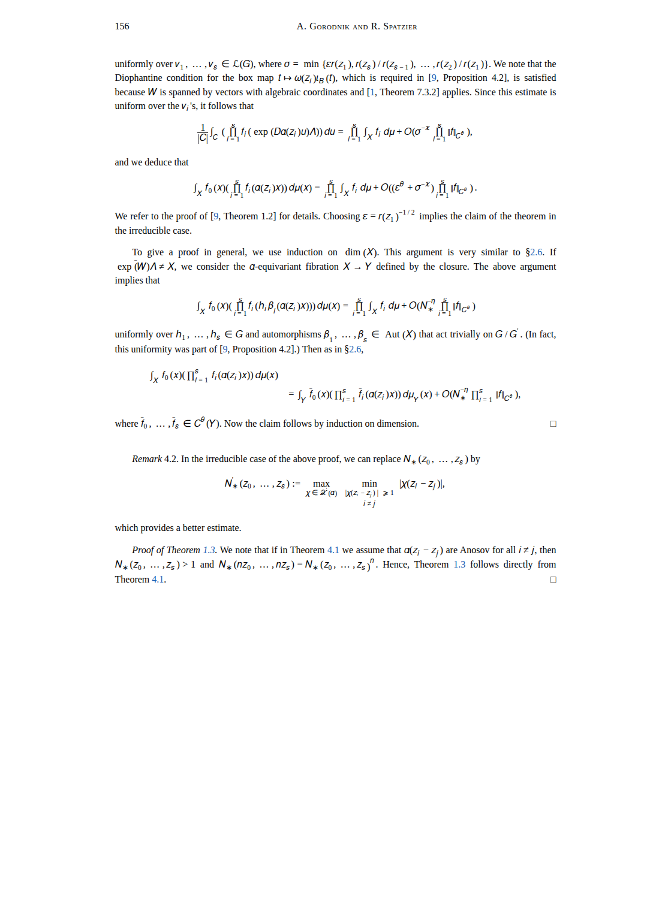156 A. Gorodnik and R. Spatzier
uniformly over v1,…,vs∈ℒ(G), where σ=min{εr(z1),r(zs)/r(zs−1),…,r(z2)/r(z1)}. We note that the Diophantine condition for the box map t↦ω(zi)ιB(t), which is required in [9, Proposition 4.2], is satisfied because W is spanned by vectors with algebraic coordinates and [1, Theorem 7.3.2] applies. Since this estimate is uniform over the vi's, it follows that
1|C| ∫C ( ∏i=1s fi(exp(Dα(zi)u)Λ) ) du = ∏i=1s ∫X fidμ + O( σ−ϰ ∏i=1s ‖f‖Cθ ) ,
and we deduce that
∫X f0(x) ( ∏i=1s fi(α(zi)x) ) dμ(x) = ∏i=1s ∫X fidμ + O( (εθ+σ−ϰ) ∏i=1s ‖f‖Cθ ) .
We refer to the proof of [9, Theorem 1.2] for details. Choosing ε=r(z1)−1/2 implies the claim of the theorem in the irreducible case.
To give a proof in general, we use induction on dim(X). This argument is very similar to §2.6. If exp(W)Λ‾≠X, we consider the α-equivariant fibration X→Y defined by the closure. The above argument implies that
∫X f0(x) ( ∏i=1s fi(hiβi(α(zi)x)) ) dμ(x) = ∏i=1s ∫X fidμ + O( N∗−η ∏i=1s ‖f‖Cθ )
uniformly over h1,…,hs∈G and automorphisms β1,…,βs∈Aut(X) that act trivially on G/G′. (In fact, this uniformity was part of [9, Proposition 4.2].) Then as in §2.6,
∫X f0(x) ( ∏i=1s fi(α(zi)x) ) dμ(x) = ∫Y f‾0(x) ( ∏i=1s f‾i(α(zi)x) ) dμY(x) + O( N∗−η ∏i=1s ‖f‖Cθ ) ,
where f‾0,…,f‾s∈Cθ(Y). Now the claim follows by induction on dimension. □
Remark 4.2. In the irreducible case of the above proof, we can replace N∗(z0,…,zs) by
N∗′ (z0,…,zs) := maxχ∈𝒳′(α) min|χ(zi−zj)|⩾1i≠j |χ(zi−zj)| ,
which provides a better estimate.
Proof of Theorem 1.3. We note that if in Theorem 4.1 we assume that α(zi−zj) are Anosov for all i≠j, then N∗(z0,…,zs)>1 and N∗(nz0,…,nzs)=N∗(z0,…,zs)n. Hence, Theorem 1.3 follows directly from Theorem 4.1. □